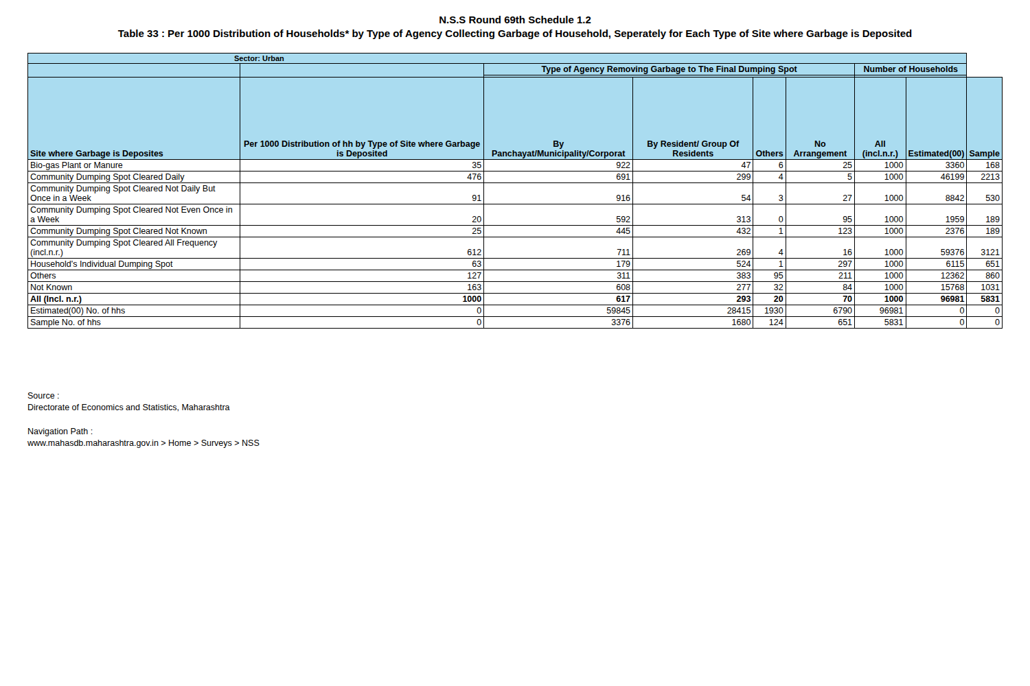N.S.S Round 69th Schedule 1.2
Table 33 : Per 1000 Distribution of Households* by Type of Agency Collecting Garbage of Household, Seperately for Each Type of Site where Garbage is Deposited
| Sector: Urban |
| --- |
| | | Type of Agency Removing Garbage to The Final Dumping Spot | Number of Households |
| Site where Garbage is Deposites | Per 1000 Distribution of hh by Type of Site where Garbage is Deposited | By Panchayat/Municipality/Corporat | By Resident/ Group Of Residents | Others | No Arrangement | All (incl.n.r.) | Estimated(00) | Sample |
| Bio-gas Plant or Manure | 35 | 922 | 47 | 6 | 25 | 1000 | 3360 | 168 |
| Community Dumping Spot Cleared Daily | 476 | 691 | 299 | 4 | 5 | 1000 | 46199 | 2213 |
| Community Dumping Spot Cleared Not Daily But Once in a Week | 91 | 916 | 54 | 3 | 27 | 1000 | 8842 | 530 |
| Community Dumping Spot Cleared Not Even Once in a Week | 20 | 592 | 313 | 0 | 95 | 1000 | 1959 | 189 |
| Community Dumping Spot Cleared Not Known | 25 | 445 | 432 | 1 | 123 | 1000 | 2376 | 189 |
| Community Dumping Spot Cleared All Frequency (incl.n.r.) | 612 | 711 | 269 | 4 | 16 | 1000 | 59376 | 3121 |
| Household's Individual Dumping Spot | 63 | 179 | 524 | 1 | 297 | 1000 | 6115 | 651 |
| Others | 127 | 311 | 383 | 95 | 211 | 1000 | 12362 | 860 |
| Not Known | 163 | 608 | 277 | 32 | 84 | 1000 | 15768 | 1031 |
| All (Incl. n.r.) | 1000 | 617 | 293 | 20 | 70 | 1000 | 96981 | 5831 |
| Estimated(00) No. of hhs | 0 | 59845 | 28415 | 1930 | 6790 | 96981 | 0 | 0 |
| Sample No. of hhs | 0 | 3376 | 1680 | 124 | 651 | 5831 | 0 | 0 |
Source :
Directorate of Economics and Statistics, Maharashtra
Navigation Path :
www.mahasdb.maharashtra.gov.in > Home > Surveys > NSS